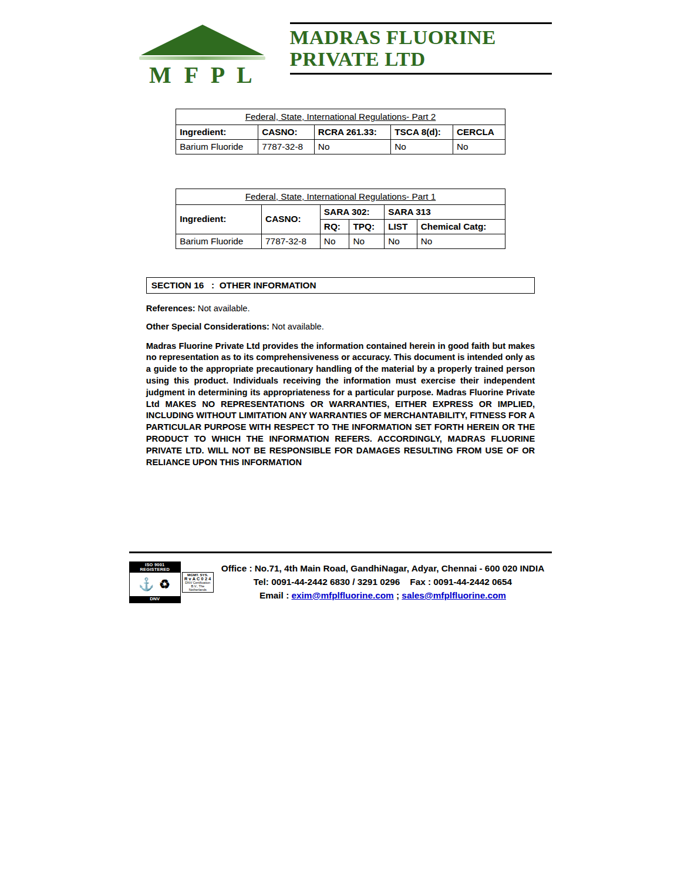M F P L
MADRAS FLUORINE
PRIVATE LTD
| Federal, State, International Regulations- Part 2 |
| Ingredient: | CASNO: | RCRA 261.33: | TSCA 8(d): | CERCLA |
| Barium Fluoride | 7787-32-8 | No | No | No |
| Federal, State, International Regulations- Part 1 |
| Ingredient: | CASNO: | SARA 302: | SARA 313 |
| RQ: | TPQ: | LIST | Chemical Catg: |
| Barium Fluoride | 7787-32-8 | No | No | No | No |
SECTION 16 : OTHER INFORMATION
References: Not available.
Other Special Considerations: Not available.
Madras Fluorine Private Ltd provides the information contained herein in good faith but makes no representation as to its comprehensiveness or accuracy. This document is intended only as a guide to the appropriate precautionary handling of the material by a properly trained person using this product. Individuals receiving the information must exercise their independent judgment in determining its appropriateness for a particular purpose. Madras Fluorine Private Ltd MAKES NO REPRESENTATIONS OR WARRANTIES, EITHER EXPRESS OR IMPLIED, INCLUDING WITHOUT LIMITATION ANY WARRANTIES OF MERCHANTABILITY, FITNESS FOR A PARTICULAR PURPOSE WITH RESPECT TO THE INFORMATION SET FORTH HEREIN OR THE PRODUCT TO WHICH THE INFORMATION REFERS. ACCORDINGLY, MADRAS FLUORINE PRIVATE LTD. WILL NOT BE RESPONSIBLE FOR DAMAGES RESULTING FROM USE OF OR RELIANCE UPON THIS INFORMATION
ISO 9001 REGISTERED
⚓ ♻
DNV
MGMT. SYS.
R v A C 0 2 4
DNV Certification B.V., The Netherlands
Office : No.71, 4th Main Road, GandhiNagar, Adyar, Chennai - 600 020 INDIA
Tel: 0091-44-2442 6830 / 3291 0296 Fax : 0091-44-2442 0654
Email : exim@mfplfluorine.com ; sales@mfplfluorine.com